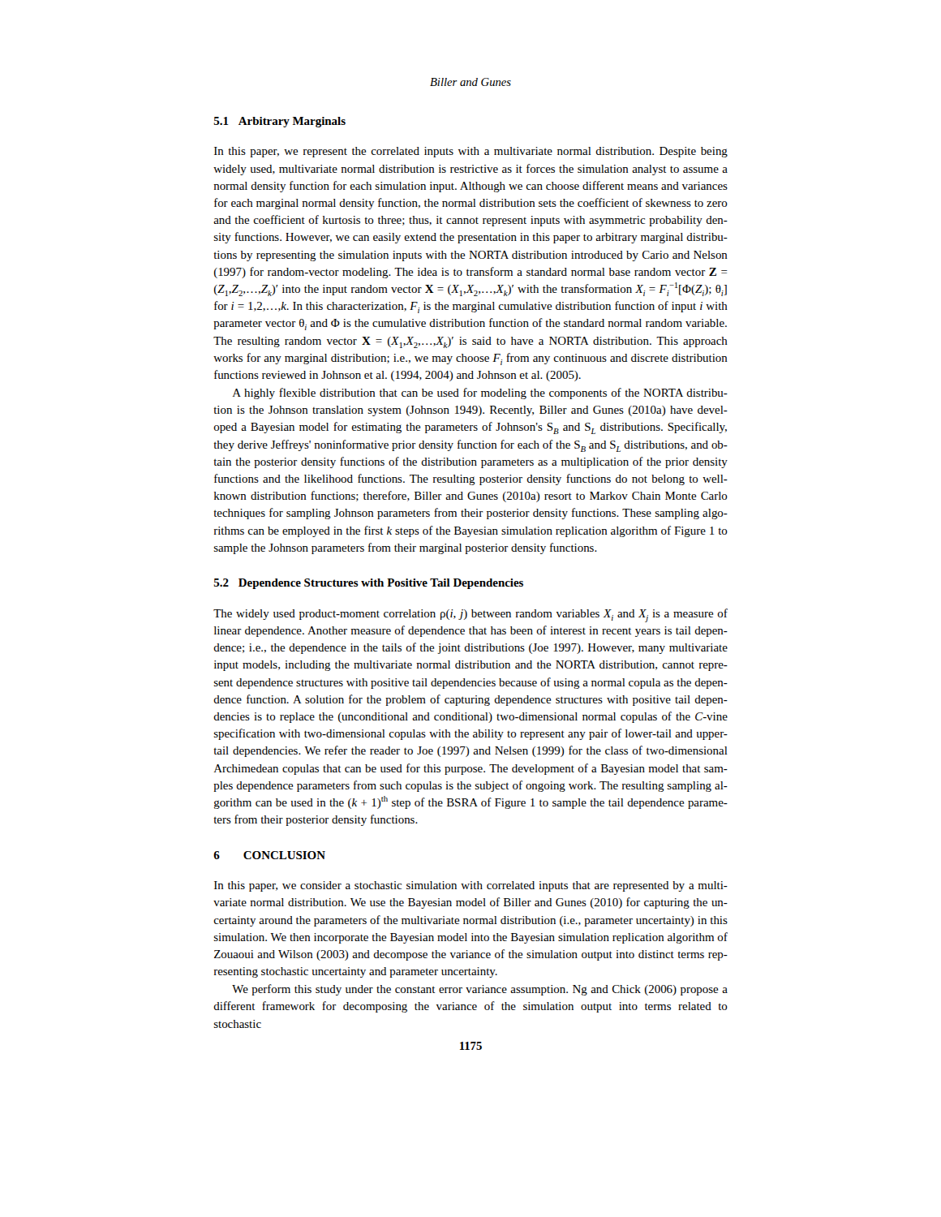Biller and Gunes
5.1 Arbitrary Marginals
In this paper, we represent the correlated inputs with a multivariate normal distribution. Despite being widely used, multivariate normal distribution is restrictive as it forces the simulation analyst to assume a normal density function for each simulation input. Although we can choose different means and variances for each marginal normal density function, the normal distribution sets the coefficient of skewness to zero and the coefficient of kurtosis to three; thus, it cannot represent inputs with asymmetric probability density functions. However, we can easily extend the presentation in this paper to arbitrary marginal distributions by representing the simulation inputs with the NORTA distribution introduced by Cario and Nelson (1997) for random-vector modeling. The idea is to transform a standard normal base random vector Z = (Z1,Z2,…,Zk)′ into the input random vector X = (X1,X2,…,Xk)′ with the transformation Xi = Fi−1[Φ(Zi); θi] for i = 1,2,…,k. In this characterization, Fi is the marginal cumulative distribution function of input i with parameter vector θi and Φ is the cumulative distribution function of the standard normal random variable. The resulting random vector X = (X1,X2,…,Xk)′ is said to have a NORTA distribution. This approach works for any marginal distribution; i.e., we may choose Fi from any continuous and discrete distribution functions reviewed in Johnson et al. (1994, 2004) and Johnson et al. (2005).
A highly flexible distribution that can be used for modeling the components of the NORTA distribution is the Johnson translation system (Johnson 1949). Recently, Biller and Gunes (2010a) have developed a Bayesian model for estimating the parameters of Johnson's SB and SL distributions. Specifically, they derive Jeffreys' noninformative prior density function for each of the SB and SL distributions, and obtain the posterior density functions of the distribution parameters as a multiplication of the prior density functions and the likelihood functions. The resulting posterior density functions do not belong to well-known distribution functions; therefore, Biller and Gunes (2010a) resort to Markov Chain Monte Carlo techniques for sampling Johnson parameters from their posterior density functions. These sampling algorithms can be employed in the first k steps of the Bayesian simulation replication algorithm of Figure 1 to sample the Johnson parameters from their marginal posterior density functions.
5.2 Dependence Structures with Positive Tail Dependencies
The widely used product-moment correlation ρ(i, j) between random variables Xi and Xj is a measure of linear dependence. Another measure of dependence that has been of interest in recent years is tail dependence; i.e., the dependence in the tails of the joint distributions (Joe 1997). However, many multivariate input models, including the multivariate normal distribution and the NORTA distribution, cannot represent dependence structures with positive tail dependencies because of using a normal copula as the dependence function. A solution for the problem of capturing dependence structures with positive tail dependencies is to replace the (unconditional and conditional) two-dimensional normal copulas of the C-vine specification with two-dimensional copulas with the ability to represent any pair of lower-tail and upper-tail dependencies. We refer the reader to Joe (1997) and Nelsen (1999) for the class of two-dimensional Archimedean copulas that can be used for this purpose. The development of a Bayesian model that samples dependence parameters from such copulas is the subject of ongoing work. The resulting sampling algorithm can be used in the (k + 1)th step of the BSRA of Figure 1 to sample the tail dependence parameters from their posterior density functions.
6 CONCLUSION
In this paper, we consider a stochastic simulation with correlated inputs that are represented by a multivariate normal distribution. We use the Bayesian model of Biller and Gunes (2010) for capturing the uncertainty around the parameters of the multivariate normal distribution (i.e., parameter uncertainty) in this simulation. We then incorporate the Bayesian model into the Bayesian simulation replication algorithm of Zouaoui and Wilson (2003) and decompose the variance of the simulation output into distinct terms representing stochastic uncertainty and parameter uncertainty.
We perform this study under the constant error variance assumption. Ng and Chick (2006) propose a different framework for decomposing the variance of the simulation output into terms related to stochastic
1175